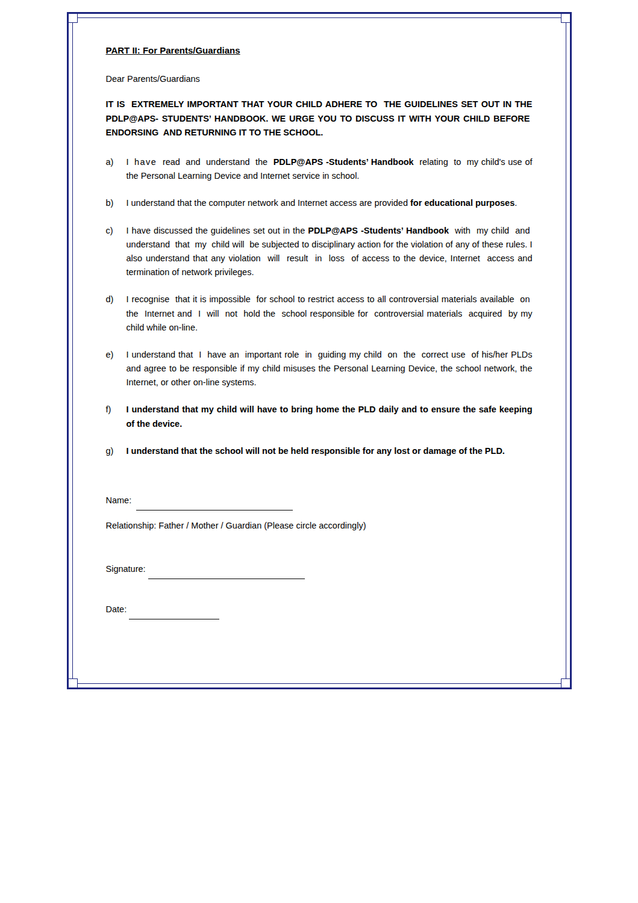PART II: For Parents/Guardians
Dear Parents/Guardians
IT IS EXTREMELY IMPORTANT THAT YOUR CHILD ADHERE TO THE GUIDELINES SET OUT IN THE PDLP@APS- STUDENTS’ HANDBOOK. WE URGE YOU TO DISCUSS IT WITH YOUR CHILD BEFORE ENDORSING AND RETURNING IT TO THE SCHOOL.
a) I have read and understand the PDLP@APS -Students’ Handbook relating to my child's use of the Personal Learning Device and Internet service in school.
b) I understand that the computer network and Internet access are provided for educational purposes.
c) I have discussed the guidelines set out in the PDLP@APS -Students’ Handbook with my child and understand that my child will be subjected to disciplinary action for the violation of any of these rules. I also understand that any violation will result in loss of access to the device, Internet access and termination of network privileges.
d) I recognise that it is impossible for school to restrict access to all controversial materials available on the Internet and I will not hold the school responsible for controversial materials acquired by my child while on-line.
e) I understand that I have an important role in guiding my child on the correct use of his/her PLDs and agree to be responsible if my child misuses the Personal Learning Device, the school network, the Internet, or other on-line systems.
f) I understand that my child will have to bring home the PLD daily and to ensure the safe keeping of the device.
g) I understand that the school will not be held responsible for any lost or damage of the PLD.
Name:
Relationship: Father / Mother / Guardian (Please circle accordingly)
Signature:
Date: